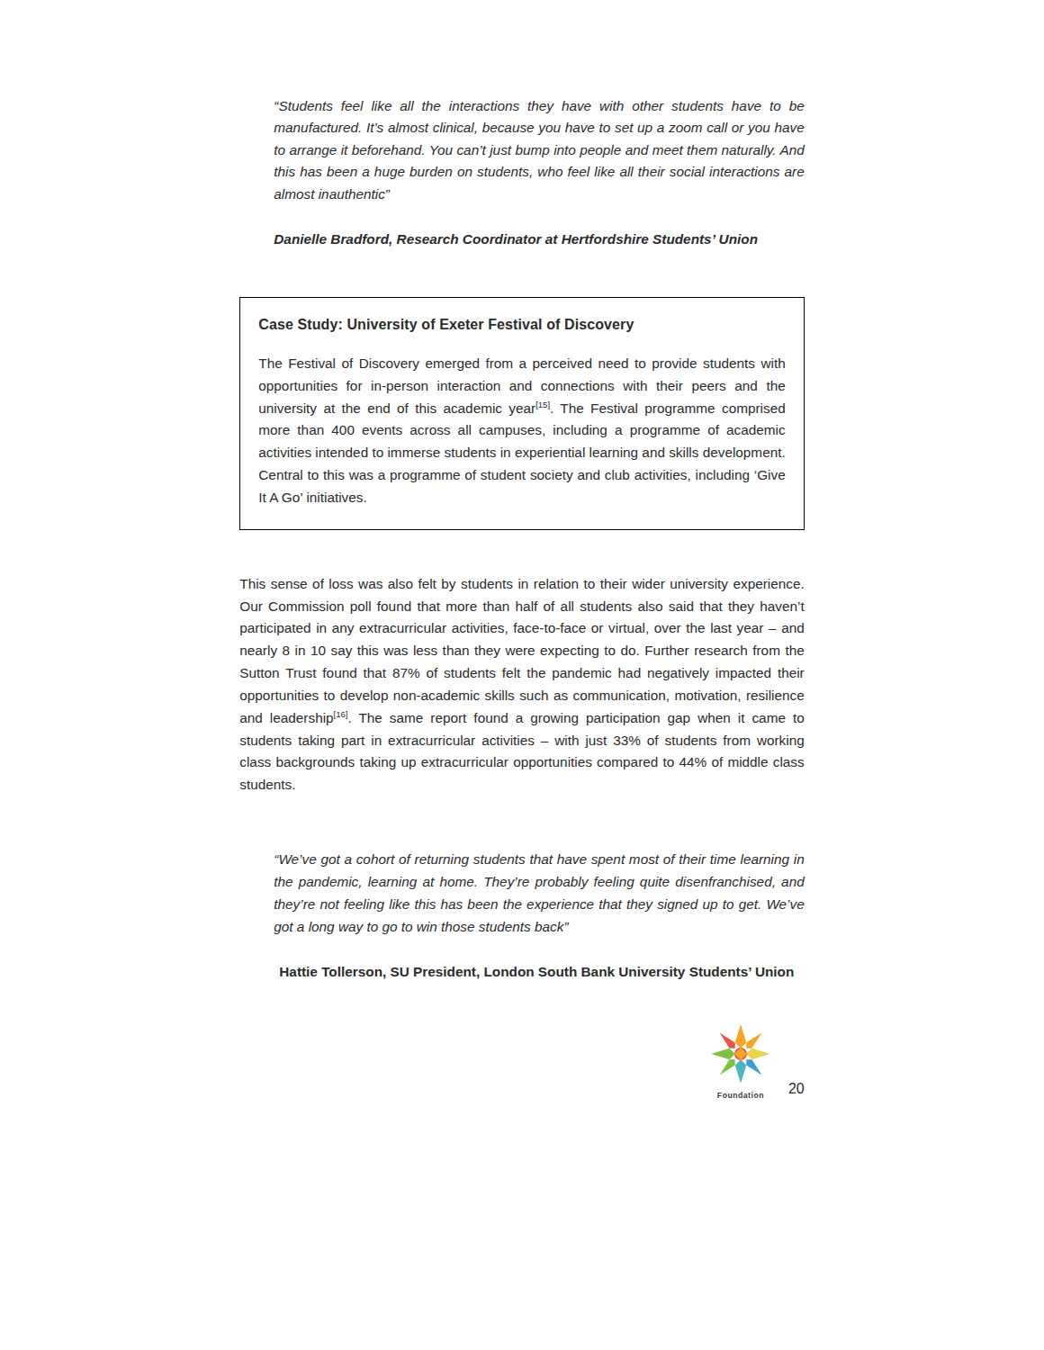“Students feel like all the interactions they have with other students have to be manufactured. It’s almost clinical, because you have to set up a zoom call or you have to arrange it beforehand. You can’t just bump into people and meet them naturally. And this has been a huge burden on students, who feel like all their social interactions are almost inauthentic”
Danielle Bradford, Research Coordinator at Hertfordshire Students’ Union
Case Study: University of Exeter Festival of Discovery
The Festival of Discovery emerged from a perceived need to provide students with opportunities for in-person interaction and connections with their peers and the university at the end of this academic year[15]. The Festival programme comprised more than 400 events across all campuses, including a programme of academic activities intended to immerse students in experiential learning and skills development. Central to this was a programme of student society and club activities, including ‘Give It A Go’ initiatives.
This sense of loss was also felt by students in relation to their wider university experience. Our Commission poll found that more than half of all students also said that they haven’t participated in any extracurricular activities, face-to-face or virtual, over the last year – and nearly 8 in 10 say this was less than they were expecting to do. Further research from the Sutton Trust found that 87% of students felt the pandemic had negatively impacted their opportunities to develop non-academic skills such as communication, motivation, resilience and leadership[16]. The same report found a growing participation gap when it came to students taking part in extracurricular activities – with just 33% of students from working class backgrounds taking up extracurricular opportunities compared to 44% of middle class students.
“We’ve got a cohort of returning students that have spent most of their time learning in the pandemic, learning at home. They’re probably feeling quite disenfranchised, and they’re not feeling like this has been the experience that they signed up to get. We’ve got a long way to go to win those students back”
Hattie Tollerson, SU President, London South Bank University Students’ Union
Foundation
20